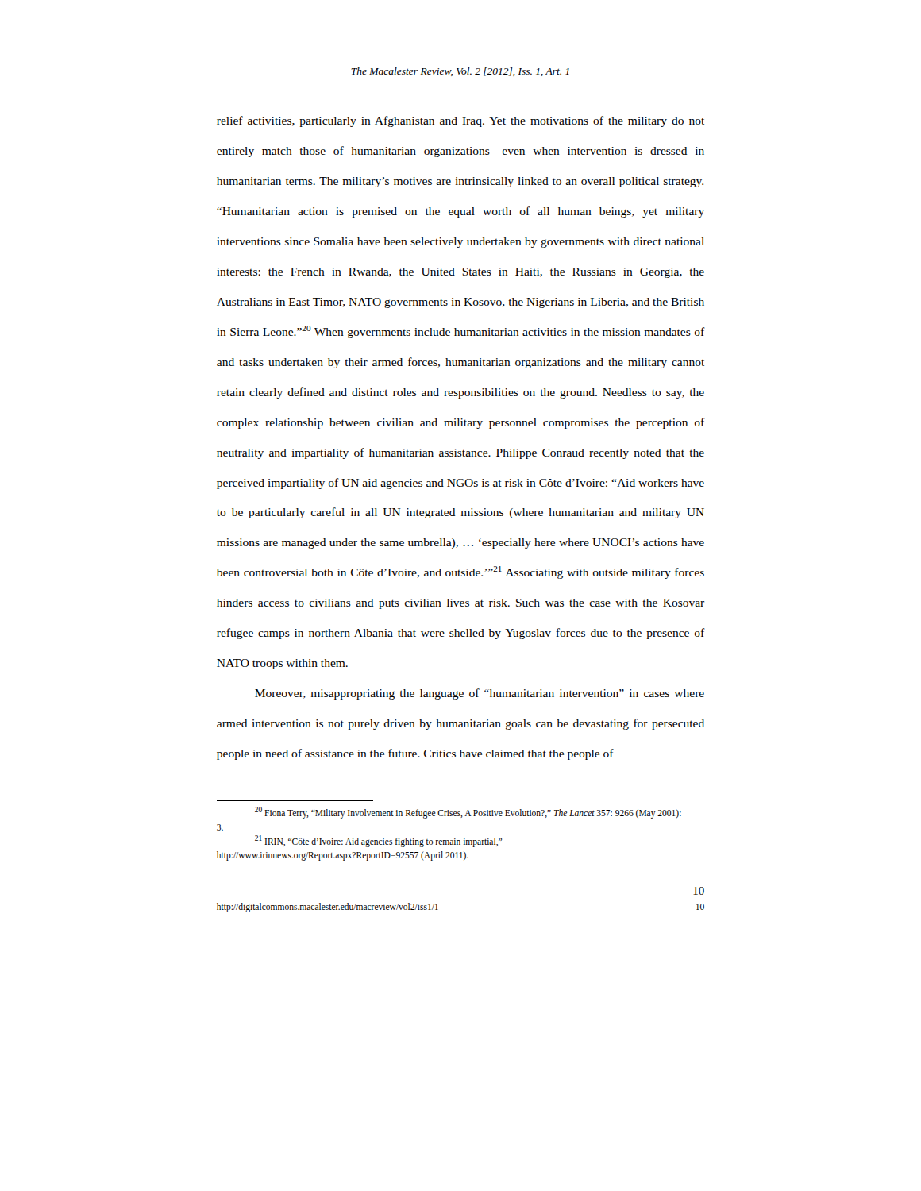The Macalester Review, Vol. 2 [2012], Iss. 1, Art. 1
relief activities, particularly in Afghanistan and Iraq. Yet the motivations of the military do not entirely match those of humanitarian organizations—even when intervention is dressed in humanitarian terms. The military’s motives are intrinsically linked to an overall political strategy. “Humanitarian action is premised on the equal worth of all human beings, yet military interventions since Somalia have been selectively undertaken by governments with direct national interests: the French in Rwanda, the United States in Haiti, the Russians in Georgia, the Australians in East Timor, NATO governments in Kosovo, the Nigerians in Liberia, and the British in Sierra Leone.”20 When governments include humanitarian activities in the mission mandates of and tasks undertaken by their armed forces, humanitarian organizations and the military cannot retain clearly defined and distinct roles and responsibilities on the ground. Needless to say, the complex relationship between civilian and military personnel compromises the perception of neutrality and impartiality of humanitarian assistance. Philippe Conraud recently noted that the perceived impartiality of UN aid agencies and NGOs is at risk in Côte d’Ivoire: “Aid workers have to be particularly careful in all UN integrated missions (where humanitarian and military UN missions are managed under the same umbrella), … ‘especially here where UNOCI’s actions have been controversial both in Côte d’Ivoire, and outside.’”21 Associating with outside military forces hinders access to civilians and puts civilian lives at risk. Such was the case with the Kosovar refugee camps in northern Albania that were shelled by Yugoslav forces due to the presence of NATO troops within them.
Moreover, misappropriating the language of “humanitarian intervention” in cases where armed intervention is not purely driven by humanitarian goals can be devastating for persecuted people in need of assistance in the future. Critics have claimed that the people of
20 Fiona Terry, “Military Involvement in Refugee Crises, A Positive Evolution?,” The Lancet 357: 9266 (May 2001):
3.
21 IRIN, “Côte d’Ivoire: Aid agencies fighting to remain impartial,”
http://www.irinnews.org/Report.aspx?ReportID=92557 (April 2011).
10
http://digitalcommons.macalester.edu/macreview/vol2/iss1/1 10